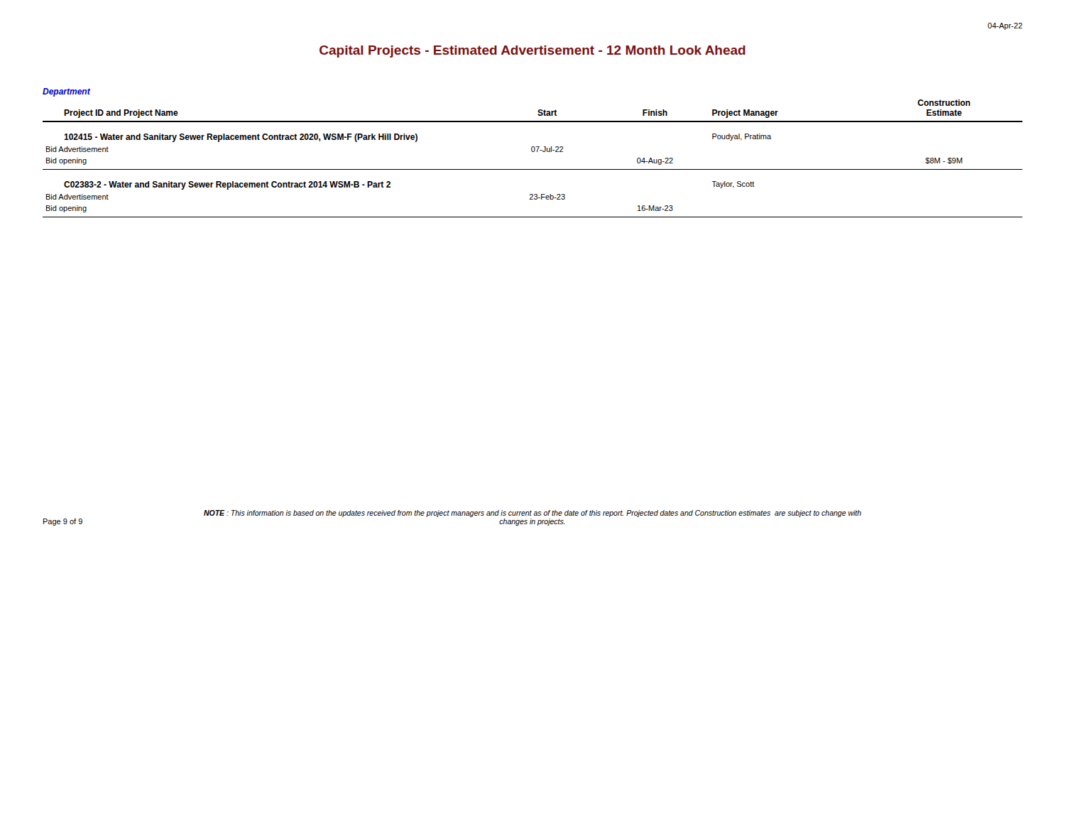04-Apr-22
Capital Projects - Estimated Advertisement - 12 Month Look Ahead
Department
| Project ID and Project Name | Start | Finish | Project Manager | Construction Estimate |
| --- | --- | --- | --- | --- |
| 102415 - Water and Sanitary Sewer Replacement Contract 2020, WSM-F (Park Hill Drive) | | | Poudyal, Pratima | |
| Bid Advertisement | 07-Jul-22 | | | |
| Bid opening | | 04-Aug-22 | | $8M - $9M |
| C02383-2 - Water and Sanitary Sewer Replacement Contract 2014 WSM-B - Part 2 | | | Taylor, Scott | |
| Bid Advertisement | 23-Feb-23 | | | |
| Bid opening | | 16-Mar-23 | | |
Page 9 of 9
NOTE : This information is based on the updates received from the project managers and is current as of the date of this report. Projected dates and Construction estimates are subject to change with changes in projects.